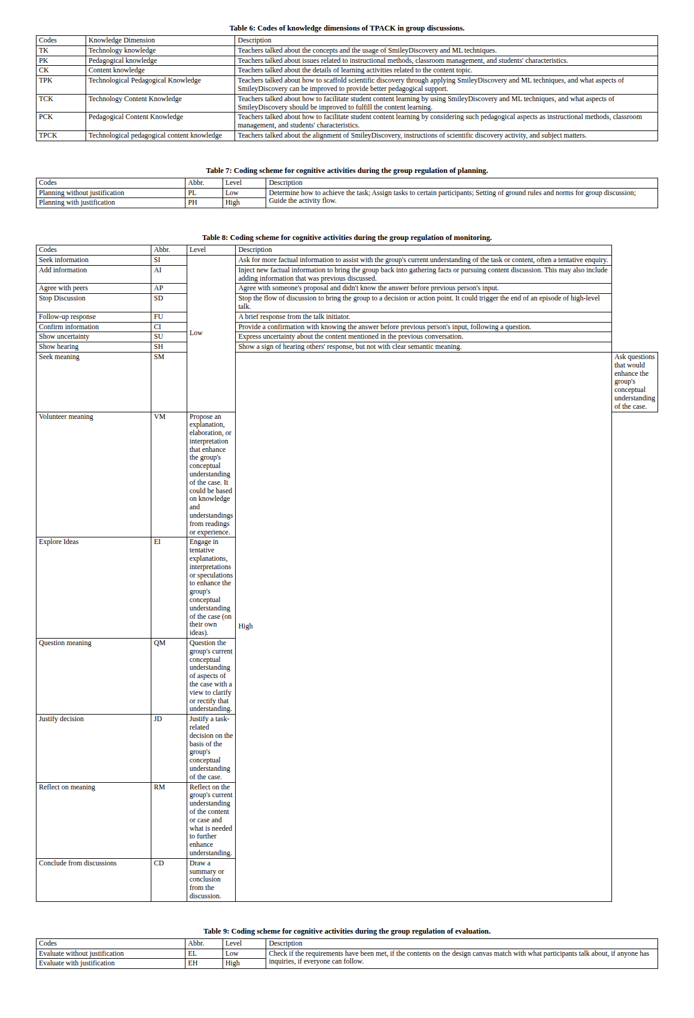Table 6: Codes of knowledge dimensions of TPACK in group discussions.
| Codes | Knowledge Dimension | Description |
| --- | --- | --- |
| TK | Technology knowledge | Teachers talked about the concepts and the usage of SmileyDiscovery and ML techniques. |
| PK | Pedagogical knowledge | Teachers talked about issues related to instructional methods, classroom management, and students' characteristics. |
| CK | Content knowledge | Teachers talked about the details of learning activities related to the content topic. |
| TPK | Technological Pedagogical Knowledge | Teachers talked about how to scaffold scientific discovery through applying SmileyDiscovery and ML techniques, and what aspects of SmileyDiscovery can be improved to provide better pedagogical support. |
| TCK | Technology Content Knowledge | Teachers talked about how to facilitate student content learning by using SmileyDiscovery and ML techniques, and what aspects of SmileyDiscovery should be improved to fulfill the content learning. |
| PCK | Pedagogical Content Knowledge | Teachers talked about how to facilitate student content learning by considering such pedagogical aspects as instructional methods, classroom management, and students' characteristics. |
| TPCK | Technological pedagogical content knowledge | Teachers talked about the alignment of SmileyDiscovery, instructions of scientific discovery activity, and subject matters. |
Table 7: Coding scheme for cognitive activities during the group regulation of planning.
| Codes | Abbr. | Level | Description |
| --- | --- | --- | --- |
| Planning without justification | PL | Low | Determine how to achieve the task; Assign tasks to certain participants; Setting of ground rules and norms for group discussion; Guide the activity flow. |
| Planning with justification | PH | High |
Table 8: Coding scheme for cognitive activities during the group regulation of monitoring.
| Codes | Abbr. | Level | Description |
| --- | --- | --- | --- |
| Seek information | SI | Low | Ask for more factual information to assist with the group's current understanding of the task or content, often a tentative enquiry. |
| Add information | AI | Inject new factual information to bring the group back into gathering facts or pursuing content discussion. This may also include adding information that was previous discussed. |
| Agree with peers | AP | Agree with someone's proposal and didn't know the answer before previous person's input. |
| Stop Discussion | SD | Stop the flow of discussion to bring the group to a decision or action point. It could trigger the end of an episode of high-level talk. |
| Follow-up response | FU | A brief response from the talk initiator. |
| Confirm information | CI | Provide a confirmation with knowing the answer before previous person's input, following a question. |
| Show uncertainty | SU | Express uncertainty about the content mentioned in the previous conversation. |
| Show hearing | SH | Show a sign of hearing others' response, but not with clear semantic meaning. |
| Seek meaning | SM | High | Ask questions that would enhance the group's conceptual understanding of the case. |
| Volunteer meaning | VM | Propose an explanation, elaboration, or interpretation that enhance the group's conceptual understanding of the case. It could be based on knowledge and understandings from readings or experience. |
| Explore Ideas | EI | Engage in tentative explanations, interpretations or speculations to enhance the group's conceptual understanding of the case (on their own ideas). |
| Question meaning | QM | Question the group's current conceptual understanding of aspects of the case with a view to clarify or rectify that understanding. |
| Justify decision | JD | Justify a task-related decision on the basis of the group's conceptual understanding of the case. |
| Reflect on meaning | RM | Reflect on the group's current understanding of the content or case and what is needed to further enhance understanding. |
| Conclude from discussions | CD | Draw a summary or conclusion from the discussion. |
Table 9: Coding scheme for cognitive activities during the group regulation of evaluation.
| Codes | Abbr. | Level | Description |
| --- | --- | --- | --- |
| Evaluate without justification | EL | Low | Check if the requirements have been met, if the contents on the design canvas match with what participants talk about, if anyone has inquiries, if everyone can follow. |
| Evaluate with justification | EH | High |